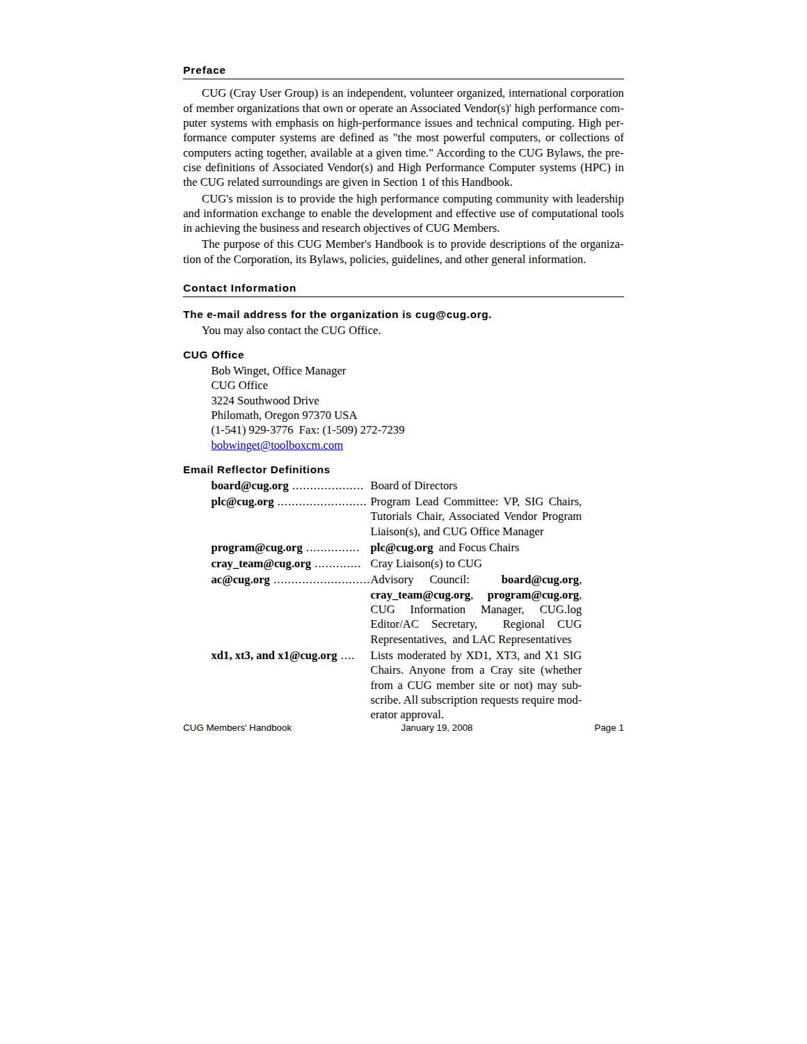Preface
CUG (Cray User Group) is an independent, volunteer organized, international corporation of member organizations that own or operate an Associated Vendor(s)' high performance computer systems with emphasis on high-performance issues and technical computing. High performance computer systems are defined as "the most powerful computers, or collections of computers acting together, available at a given time." According to the CUG Bylaws, the precise definitions of Associated Vendor(s) and High Performance Computer systems (HPC) in the CUG related surroundings are given in Section 1 of this Handbook.
CUG's mission is to provide the high performance computing community with leadership and information exchange to enable the development and effective use of computational tools in achieving the business and research objectives of CUG Members.
The purpose of this CUG Member's Handbook is to provide descriptions of the organization of the Corporation, its Bylaws, policies, guidelines, and other general information.
Contact Information
The e-mail address for the organization is cug@cug.org.
You may also contact the CUG Office.
CUG Office
Bob Winget, Office Manager
CUG Office
3224 Southwood Drive
Philomath, Oregon 97370 USA
(1-541) 929-3776 Fax: (1-509) 272-7239
bobwinget@toolboxcm.com
Email Reflector Definitions
| board@cug.org .................... | Board of Directors |
| plc@cug.org ......................... | Program Lead Committee: VP, SIG Chairs, Tutorials Chair, Associated Vendor Program Liaison(s), and CUG Office Manager |
| program@cug.org ............... | plc@cug.org and Focus Chairs |
| cray_team@cug.org ............. | Cray Liaison(s) to CUG |
| ac@cug.org ........................... | Advisory Council: board@cug.org , cray_team@cug.org , program@cug.org , CUG Information Manager, CUG.log Editor/AC Secretary, Regional CUG Representatives, and LAC Representatives |
| xd1, xt3, and x1@cug.org .... | Lists moderated by XD1, XT3, and X1 SIG Chairs. Anyone from a Cray site (whether from a CUG member site or not) may subscribe. All subscription requests require moderator approval. |
CUG Members' Handbook
January 19, 2008
Page 1